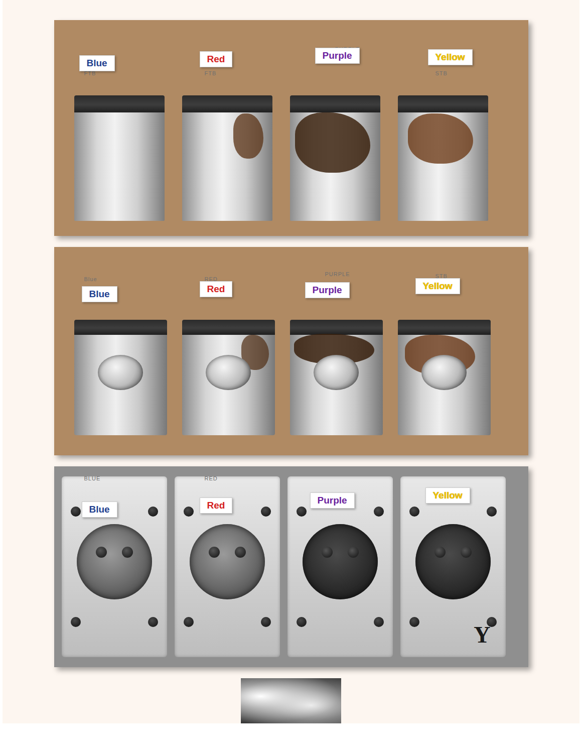PURPLE FTB FTB STB Blue Red Purple Yellow
Blue RED PURPLE STB Blue Red Purple Yellow
Y
BLUE RED Blue Red Purple Yellow